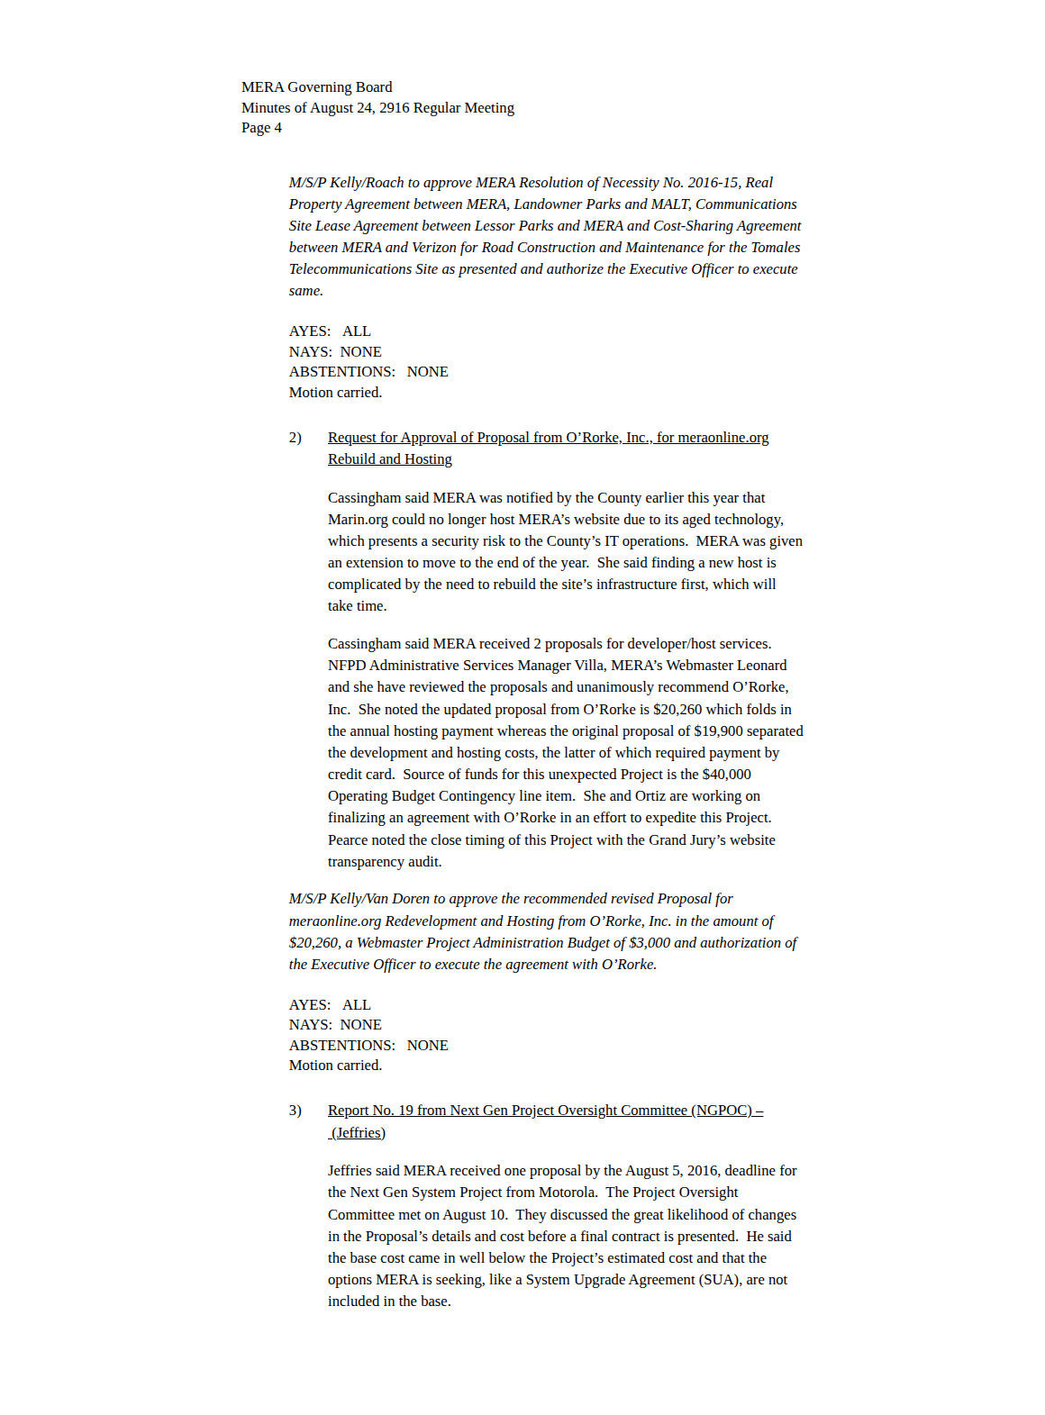MERA Governing Board
Minutes of August 24, 2916 Regular Meeting
Page 4
M/S/P Kelly/Roach to approve MERA Resolution of Necessity No. 2016-15, Real Property Agreement between MERA, Landowner Parks and MALT, Communications Site Lease Agreement between Lessor Parks and MERA and Cost-Sharing Agreement between MERA and Verizon for Road Construction and Maintenance for the Tomales Telecommunications Site as presented and authorize the Executive Officer to execute same.
AYES: ALL
NAYS: NONE
ABSTENTIONS: NONE
Motion carried.
2)
Request for Approval of Proposal from O’Rorke, Inc., for meraonline.org Rebuild and Hosting
Cassingham said MERA was notified by the County earlier this year that Marin.org could no longer host MERA’s website due to its aged technology, which presents a security risk to the County’s IT operations. MERA was given an extension to move to the end of the year. She said finding a new host is complicated by the need to rebuild the site’s infrastructure first, which will take time.
Cassingham said MERA received 2 proposals for developer/host services. NFPD Administrative Services Manager Villa, MERA’s Webmaster Leonard and she have reviewed the proposals and unanimously recommend O’Rorke, Inc. She noted the updated proposal from O’Rorke is $20,260 which folds in the annual hosting payment whereas the original proposal of $19,900 separated the development and hosting costs, the latter of which required payment by credit card. Source of funds for this unexpected Project is the $40,000 Operating Budget Contingency line item. She and Ortiz are working on finalizing an agreement with O’Rorke in an effort to expedite this Project. Pearce noted the close timing of this Project with the Grand Jury’s website transparency audit.
M/S/P Kelly/Van Doren to approve the recommended revised Proposal for meraonline.org Redevelopment and Hosting from O’Rorke, Inc. in the amount of $20,260, a Webmaster Project Administration Budget of $3,000 and authorization of the Executive Officer to execute the agreement with O’Rorke.
AYES: ALL
NAYS: NONE
ABSTENTIONS: NONE
Motion carried.
3)
Report No. 19 from Next Gen Project Oversight Committee (NGPOC) – (Jeffries)
Jeffries said MERA received one proposal by the August 5, 2016, deadline for the Next Gen System Project from Motorola. The Project Oversight Committee met on August 10. They discussed the great likelihood of changes in the Proposal’s details and cost before a final contract is presented. He said the base cost came in well below the Project’s estimated cost and that the options MERA is seeking, like a System Upgrade Agreement (SUA), are not included in the base.